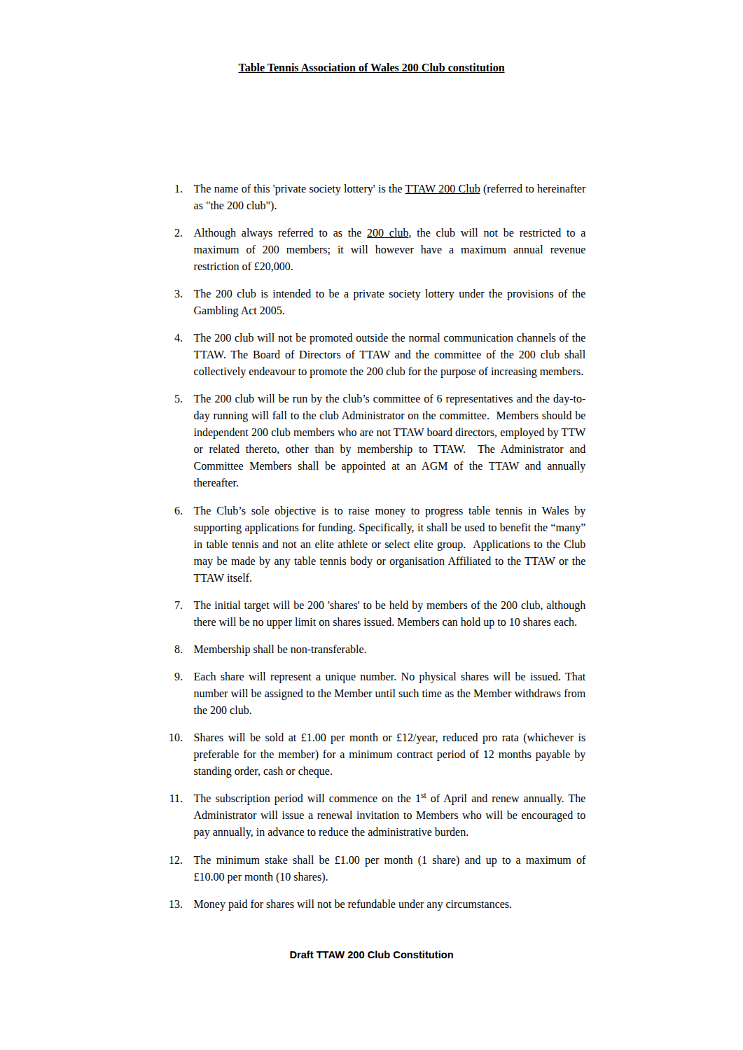Table Tennis Association of Wales 200 Club constitution
The name of this 'private society lottery' is the TTAW 200 Club (referred to hereinafter as "the 200 club").
Although always referred to as the 200 club, the club will not be restricted to a maximum of 200 members; it will however have a maximum annual revenue restriction of £20,000.
The 200 club is intended to be a private society lottery under the provisions of the Gambling Act 2005.
The 200 club will not be promoted outside the normal communication channels of the TTAW. The Board of Directors of TTAW and the committee of the 200 club shall collectively endeavour to promote the 200 club for the purpose of increasing members.
The 200 club will be run by the club’s committee of 6 representatives and the day-to-day running will fall to the club Administrator on the committee. Members should be independent 200 club members who are not TTAW board directors, employed by TTW or related thereto, other than by membership to TTAW. The Administrator and Committee Members shall be appointed at an AGM of the TTAW and annually thereafter.
The Club’s sole objective is to raise money to progress table tennis in Wales by supporting applications for funding. Specifically, it shall be used to benefit the “many” in table tennis and not an elite athlete or select elite group. Applications to the Club may be made by any table tennis body or organisation Affiliated to the TTAW or the TTAW itself.
The initial target will be 200 'shares' to be held by members of the 200 club, although there will be no upper limit on shares issued. Members can hold up to 10 shares each.
Membership shall be non-transferable.
Each share will represent a unique number. No physical shares will be issued. That number will be assigned to the Member until such time as the Member withdraws from the 200 club.
Shares will be sold at £1.00 per month or £12/year, reduced pro rata (whichever is preferable for the member) for a minimum contract period of 12 months payable by standing order, cash or cheque.
The subscription period will commence on the 1st of April and renew annually. The Administrator will issue a renewal invitation to Members who will be encouraged to pay annually, in advance to reduce the administrative burden.
The minimum stake shall be £1.00 per month (1 share) and up to a maximum of £10.00 per month (10 shares).
Money paid for shares will not be refundable under any circumstances.
Draft TTAW 200 Club Constitution